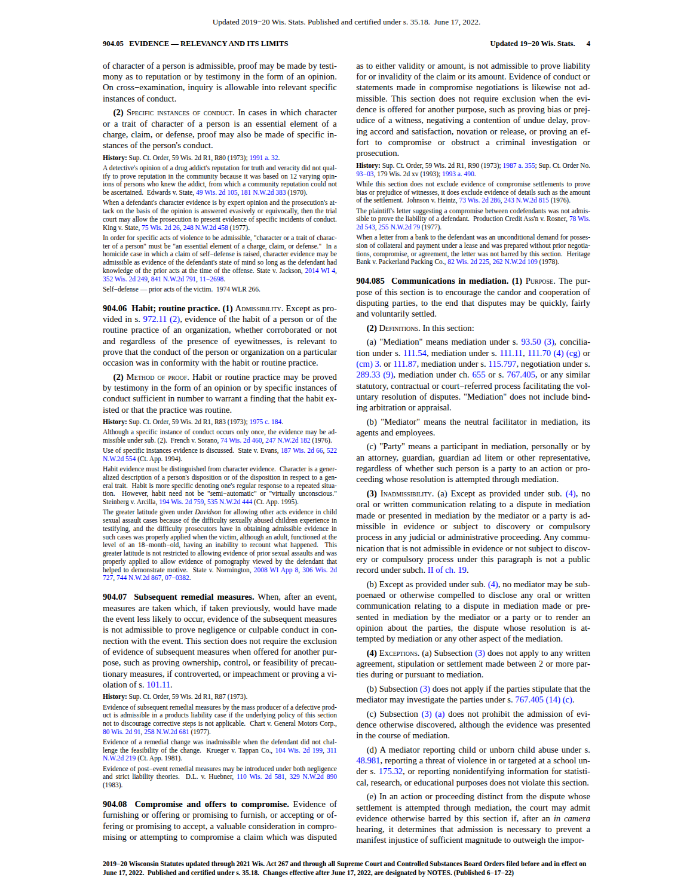Updated 2019−20 Wis. Stats. Published and certified under s. 35.18. June 17, 2022.
904.05 EVIDENCE — RELEVANCY AND ITS LIMITS
Updated 19−20 Wis. Stats. 4
of character of a person is admissible, proof may be made by testimony as to reputation or by testimony in the form of an opinion. On cross−examination, inquiry is allowable into relevant specific instances of conduct.
(2) Specific instances of conduct. In cases in which character or a trait of character of a person is an essential element of a charge, claim, or defense, proof may also be made of specific instances of the person's conduct.
History: Sup. Ct. Order, 59 Wis. 2d R1, R80 (1973); 1991 a. 32.
A detective's opinion of a drug addict's reputation for truth and veracity did not qualify to prove reputation in the community because it was based on 12 varying opinions of persons who knew the addict, from which a community reputation could not be ascertained. Edwards v. State, 49 Wis. 2d 105, 181 N.W.2d 383 (1970).
When a defendant's character evidence is by expert opinion and the prosecution's attack on the basis of the opinion is answered evasively or equivocally, then the trial court may allow the prosecution to present evidence of specific incidents of conduct. King v. State, 75 Wis. 2d 26, 248 N.W.2d 458 (1977).
In order for specific acts of violence to be admissible, "character or a trait of character of a person" must be "an essential element of a charge, claim, or defense." In a homicide case in which a claim of self−defense is raised, character evidence may be admissible as evidence of the defendant's state of mind so long as the defendant had knowledge of the prior acts at the time of the offense. State v. Jackson, 2014 WI 4, 352 Wis. 2d 249, 841 N.W.2d 791, 11−2698.
Self−defense — prior acts of the victim. 1974 WLR 266.
904.06 Habit; routine practice. (1) Admissibility. Except as provided in s. 972.11 (2), evidence of the habit of a person or of the routine practice of an organization, whether corroborated or not and regardless of the presence of eyewitnesses, is relevant to prove that the conduct of the person or organization on a particular occasion was in conformity with the habit or routine practice.
(2) Method of proof. Habit or routine practice may be proved by testimony in the form of an opinion or by specific instances of conduct sufficient in number to warrant a finding that the habit existed or that the practice was routine.
History: Sup. Ct. Order, 59 Wis. 2d R1, R83 (1973); 1975 c. 184.
Although a specific instance of conduct occurs only once, the evidence may be admissible under sub. (2). French v. Sorano, 74 Wis. 2d 460, 247 N.W.2d 182 (1976).
Use of specific instances evidence is discussed. State v. Evans, 187 Wis. 2d 66, 522 N.W.2d 554 (Ct. App. 1994).
Habit evidence must be distinguished from character evidence. Character is a generalized description of a person's disposition or of the disposition in respect to a general trait. Habit is more specific denoting one's regular response to a repeated situation. However, habit need not be "semi−automatic" or "virtually unconscious." Steinberg v. Arcilla, 194 Wis. 2d 759, 535 N.W.2d 444 (Ct. App. 1995).
The greater latitude given under Davidson for allowing other acts evidence in child sexual assault cases because of the difficulty sexually abused children experience in testifying, and the difficulty prosecutors have in obtaining admissible evidence in such cases was properly applied when the victim, although an adult, functioned at the level of an 18−month−old, having an inability to recount what happened. This greater latitude is not restricted to allowing evidence of prior sexual assaults and was properly applied to allow evidence of pornography viewed by the defendant that helped to demonstrate motive. State v. Normington, 2008 WI App 8, 306 Wis. 2d 727, 744 N.W.2d 867, 07−0382.
904.07 Subsequent remedial measures. When, after an event, measures are taken which, if taken previously, would have made the event less likely to occur, evidence of the subsequent measures is not admissible to prove negligence or culpable conduct in connection with the event. This section does not require the exclusion of evidence of subsequent measures when offered for another purpose, such as proving ownership, control, or feasibility of precautionary measures, if controverted, or impeachment or proving a violation of s. 101.11.
History: Sup. Ct. Order, 59 Wis. 2d R1, R87 (1973).
Evidence of subsequent remedial measures by the mass producer of a defective product is admissible in a products liability case if the underlying policy of this section not to discourage corrective steps is not applicable. Chart v. General Motors Corp., 80 Wis. 2d 91, 258 N.W.2d 681 (1977).
Evidence of a remedial change was inadmissible when the defendant did not challenge the feasibility of the change. Krueger v. Tappan Co., 104 Wis. 2d 199, 311 N.W.2d 219 (Ct. App. 1981).
Evidence of post−event remedial measures may be introduced under both negligence and strict liability theories. D.L. v. Huebner, 110 Wis. 2d 581, 329 N.W.2d 890 (1983).
904.08 Compromise and offers to compromise. Evidence of furnishing or offering or promising to furnish, or accepting or offering or promising to accept, a valuable consideration in compromising or attempting to compromise a claim which was disputed as to either validity or amount, is not admissible to prove liability for or invalidity of the claim or its amount. Evidence of conduct or statements made in compromise negotiations is likewise not admissible. This section does not require exclusion when the evidence is offered for another purpose, such as proving bias or prejudice of a witness, negativing a contention of undue delay, proving accord and satisfaction, novation or release, or proving an effort to compromise or obstruct a criminal investigation or prosecution.
History: Sup. Ct. Order, 59 Wis. 2d R1, R90 (1973); 1987 a. 355; Sup. Ct. Order No. 93−03, 179 Wis. 2d xv (1993); 1993 a. 490.
While this section does not exclude evidence of compromise settlements to prove bias or prejudice of witnesses, it does exclude evidence of details such as the amount of the settlement. Johnson v. Heintz, 73 Wis. 2d 286, 243 N.W.2d 815 (1976).
The plaintiff's letter suggesting a compromise between codefendants was not admissible to prove the liability of a defendant. Production Credit Ass'n v. Rosner, 78 Wis. 2d 543, 255 N.W.2d 79 (1977).
When a letter from a bank to the defendant was an unconditional demand for possession of collateral and payment under a lease and was prepared without prior negotiations, compromise, or agreement, the letter was not barred by this section. Heritage Bank v. Packerland Packing Co., 82 Wis. 2d 225, 262 N.W.2d 109 (1978).
904.085 Communications in mediation. (1) Purpose. The purpose of this section is to encourage the candor and cooperation of disputing parties, to the end that disputes may be quickly, fairly and voluntarily settled.
(2) Definitions. In this section:
(a) "Mediation" means mediation under s. 93.50 (3), conciliation under s. 111.54, mediation under s. 111.11, 111.70 (4) (cg) or (cm) 3. or 111.87, mediation under s. 115.797, negotiation under s. 289.33 (9), mediation under ch. 655 or s. 767.405, or any similar statutory, contractual or court−referred process facilitating the voluntary resolution of disputes. "Mediation" does not include binding arbitration or appraisal.
(b) "Mediator" means the neutral facilitator in mediation, its agents and employees.
(c) "Party" means a participant in mediation, personally or by an attorney, guardian, guardian ad litem or other representative, regardless of whether such person is a party to an action or proceeding whose resolution is attempted through mediation.
(3) Inadmissibility. (a) Except as provided under sub. (4), no oral or written communication relating to a dispute in mediation made or presented in mediation by the mediator or a party is admissible in evidence or subject to discovery or compulsory process in any judicial or administrative proceeding. Any communication that is not admissible in evidence or not subject to discovery or compulsory process under this paragraph is not a public record under subch. II of ch. 19.
(b) Except as provided under sub. (4), no mediator may be subpoenaed or otherwise compelled to disclose any oral or written communication relating to a dispute in mediation made or presented in mediation by the mediator or a party or to render an opinion about the parties, the dispute whose resolution is attempted by mediation or any other aspect of the mediation.
(4) Exceptions. (a) Subsection (3) does not apply to any written agreement, stipulation or settlement made between 2 or more parties during or pursuant to mediation.
(b) Subsection (3) does not apply if the parties stipulate that the mediator may investigate the parties under s. 767.405 (14) (c).
(c) Subsection (3) (a) does not prohibit the admission of evidence otherwise discovered, although the evidence was presented in the course of mediation.
(d) A mediator reporting child or unborn child abuse under s. 48.981, reporting a threat of violence in or targeted at a school under s. 175.32, or reporting nonidentifying information for statistical, research, or educational purposes does not violate this section.
(e) In an action or proceeding distinct from the dispute whose settlement is attempted through mediation, the court may admit evidence otherwise barred by this section if, after an in camera hearing, it determines that admission is necessary to prevent a manifest injustice of sufficient magnitude to outweigh the impor-
2019−20 Wisconsin Statutes updated through 2021 Wis. Act 267 and through all Supreme Court and Controlled Substances Board Orders filed before and in effect on June 17, 2022. Published and certified under s. 35.18. Changes effective after June 17, 2022, are designated by NOTES. (Published 6−17−22)